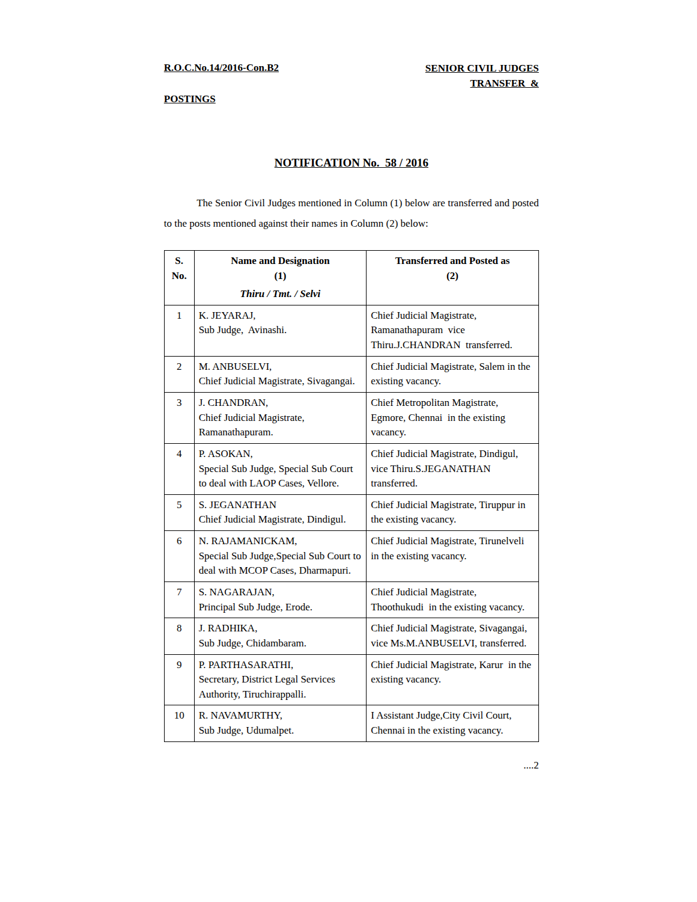R.O.C.No.14/2016-Con.B2
POSTINGS
SENIOR CIVIL JUDGES TRANSFER &
NOTIFICATION No. 58 / 2016
The Senior Civil Judges mentioned in Column (1) below are transferred and posted to the posts mentioned against their names in Column (2) below:
| S. No. | Name and Designation (1) Thiru / Tmt. / Selvi | Transferred and Posted as (2) |
| --- | --- | --- |
| 1 | K. JEYARAJ, Sub Judge, Avinashi. | Chief Judicial Magistrate, Ramanathapuram vice Thiru.J.CHANDRAN transferred. |
| 2 | M. ANBUSELVI, Chief Judicial Magistrate, Sivagangai. | Chief Judicial Magistrate, Salem in the existing vacancy. |
| 3 | J. CHANDRAN, Chief Judicial Magistrate, Ramanathapuram. | Chief Metropolitan Magistrate, Egmore, Chennai in the existing vacancy. |
| 4 | P. ASOKAN, Special Sub Judge, Special Sub Court to deal with LAOP Cases, Vellore. | Chief Judicial Magistrate, Dindigul, vice Thiru.S.JEGANATHAN transferred. |
| 5 | S. JEGANATHAN Chief Judicial Magistrate, Dindigul. | Chief Judicial Magistrate, Tiruppur in the existing vacancy. |
| 6 | N. RAJAMANICKAM, Special Sub Judge,Special Sub Court to deal with MCOP Cases, Dharmapuri. | Chief Judicial Magistrate, Tirunelveli in the existing vacancy. |
| 7 | S. NAGARAJAN, Principal Sub Judge, Erode. | Chief Judicial Magistrate, Thoothukudi in the existing vacancy. |
| 8 | J. RADHIKA, Sub Judge, Chidambaram. | Chief Judicial Magistrate, Sivagangai, vice Ms.M.ANBUSELVI, transferred. |
| 9 | P. PARTHASARATHI, Secretary, District Legal Services Authority, Tiruchirappalli. | Chief Judicial Magistrate, Karur in the existing vacancy. |
| 10 | R. NAVAMURTHY, Sub Judge, Udumalpet. | I Assistant Judge,City Civil Court, Chennai in the existing vacancy. |
....2